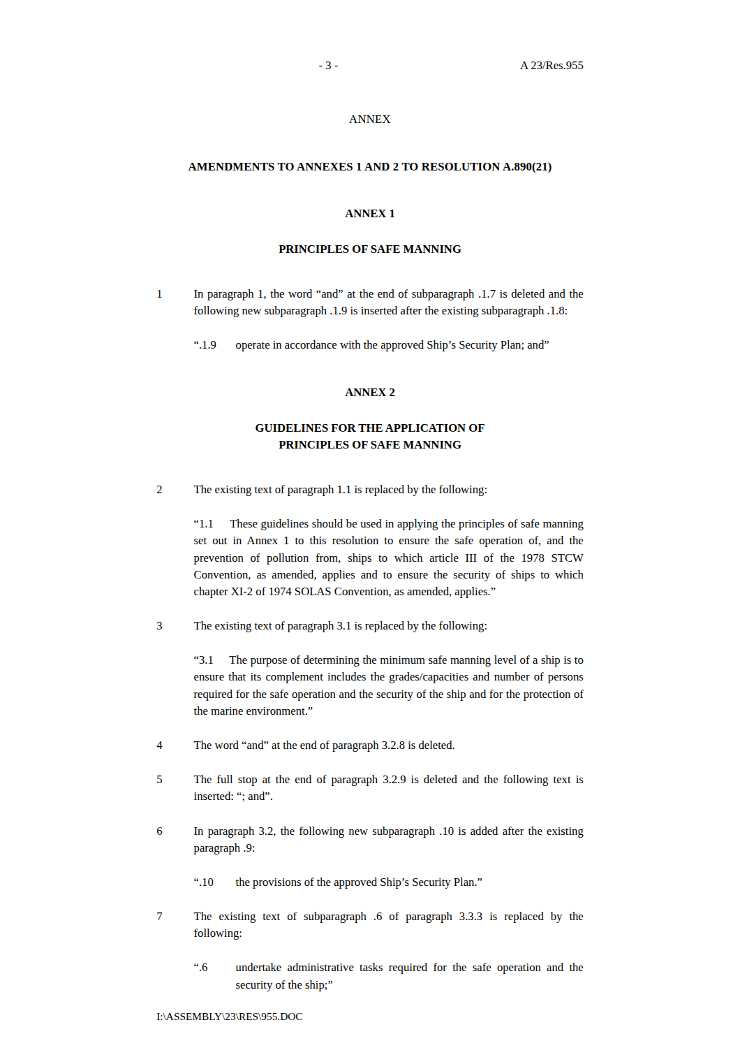- 3 - A 23/Res.955
ANNEX
AMENDMENTS TO ANNEXES 1 AND 2 TO RESOLUTION A.890(21)
ANNEX 1
PRINCIPLES OF SAFE MANNING
1
In paragraph 1, the word “and” at the end of subparagraph .1.7 is deleted and the following new subparagraph .1.9 is inserted after the existing subparagraph .1.8:
“.1.9
operate in accordance with the approved Ship’s Security Plan; and”
ANNEX 2
GUIDELINES FOR THE APPLICATION OF
PRINCIPLES OF SAFE MANNING
2
The existing text of paragraph 1.1 is replaced by the following:
“1.1 These guidelines should be used in applying the principles of safe manning set out in Annex 1 to this resolution to ensure the safe operation of, and the prevention of pollution from, ships to which article III of the 1978 STCW Convention, as amended, applies and to ensure the security of ships to which chapter XI-2 of 1974 SOLAS Convention, as amended, applies.”
3
The existing text of paragraph 3.1 is replaced by the following:
“3.1 The purpose of determining the minimum safe manning level of a ship is to ensure that its complement includes the grades/capacities and number of persons required for the safe operation and the security of the ship and for the protection of the marine environment.”
4
The word “and” at the end of paragraph 3.2.8 is deleted.
5
The full stop at the end of paragraph 3.2.9 is deleted and the following text is inserted: “; and”.
6
In paragraph 3.2, the following new subparagraph .10 is added after the existing paragraph .9:
“.10
the provisions of the approved Ship’s Security Plan.”
7
The existing text of subparagraph .6 of paragraph 3.3.3 is replaced by the following:
“.6
undertake administrative tasks required for the safe operation and the security of the ship;”
I:\ASSEMBLY\23\RES\955.DOC